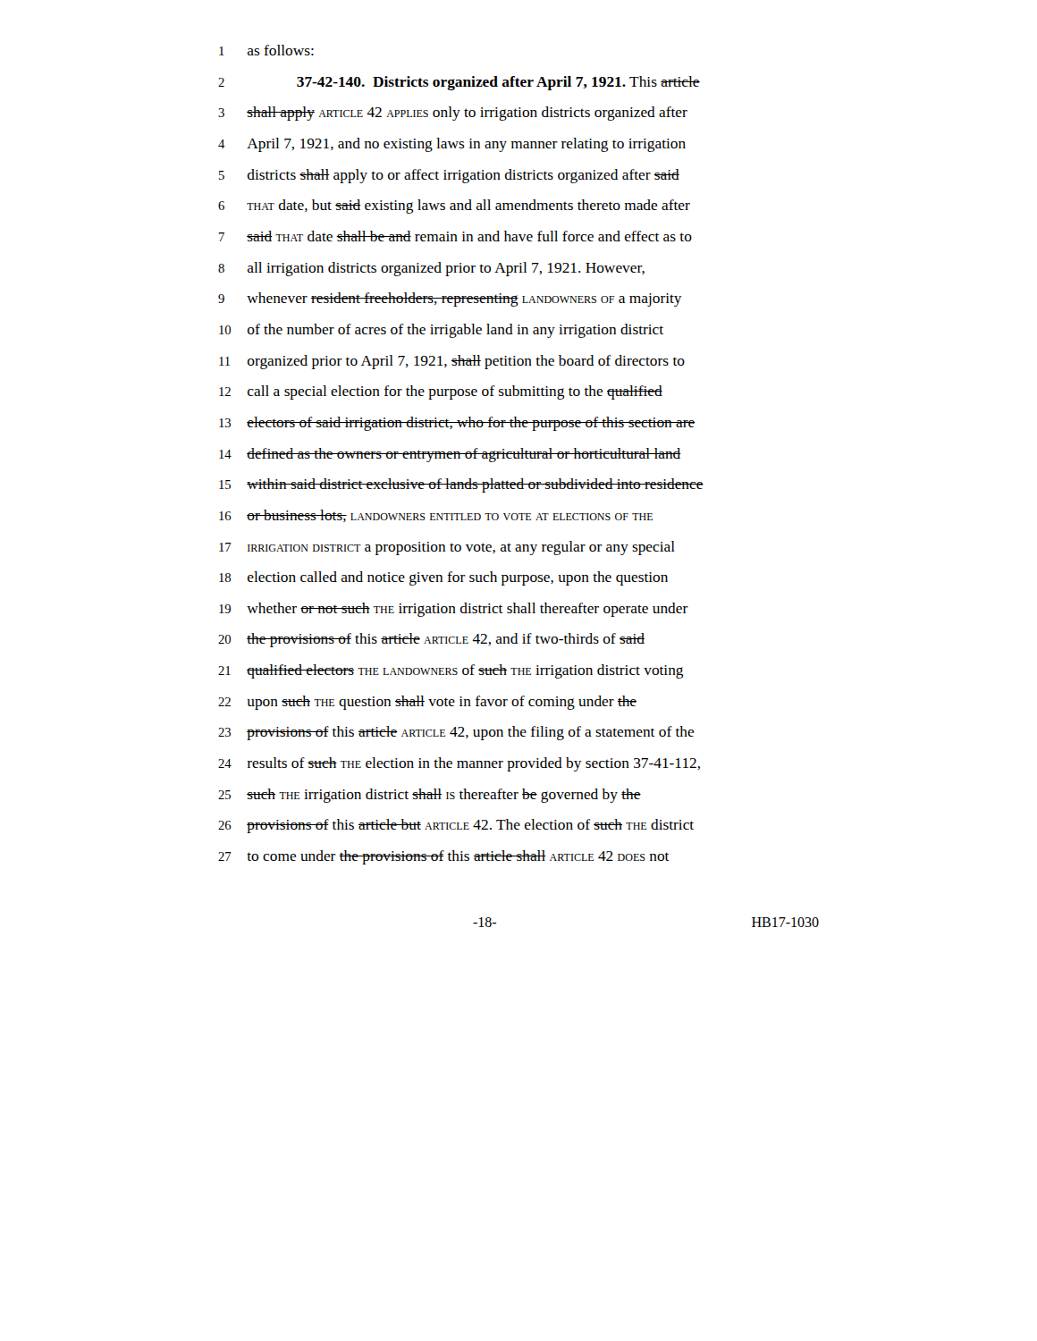1 as follows:
2 37-42-140. Districts organized after April 7, 1921. This article
3 shall apply article 42 applies only to irrigation districts organized after
4 April 7, 1921, and no existing laws in any manner relating to irrigation
5 districts shall apply to or affect irrigation districts organized after said
6 that date, but said existing laws and all amendments thereto made after
7 said that date shall be and remain in and have full force and effect as to
8 all irrigation districts organized prior to April 7, 1921. However,
9 whenever resident freeholders, representing landowners of a majority
10 of the number of acres of the irrigable land in any irrigation district
11 organized prior to April 7, 1921, shall petition the board of directors to
12 call a special election for the purpose of submitting to the qualified
13 electors of said irrigation district, who for the purpose of this section are
14 defined as the owners or entrymen of agricultural or horticultural land
15 within said district exclusive of lands platted or subdivided into residence
16 or business lots, landowners entitled to vote at elections of the
17 irrigation district a proposition to vote, at any regular or any special
18 election called and notice given for such purpose, upon the question
19 whether or not such the irrigation district shall thereafter operate under
20 the provisions of this article article 42, and if two-thirds of said
21 qualified electors the landowners of such the irrigation district voting
22 upon such the question shall vote in favor of coming under the
23 provisions of this article article 42, upon the filing of a statement of the
24 results of such the election in the manner provided by section 37-41-112,
25 such the irrigation district shall is thereafter be governed by the
26 provisions of this article but article 42. The election of such the district
27 to come under the provisions of this article shall article 42 does not
-18- HB17-1030